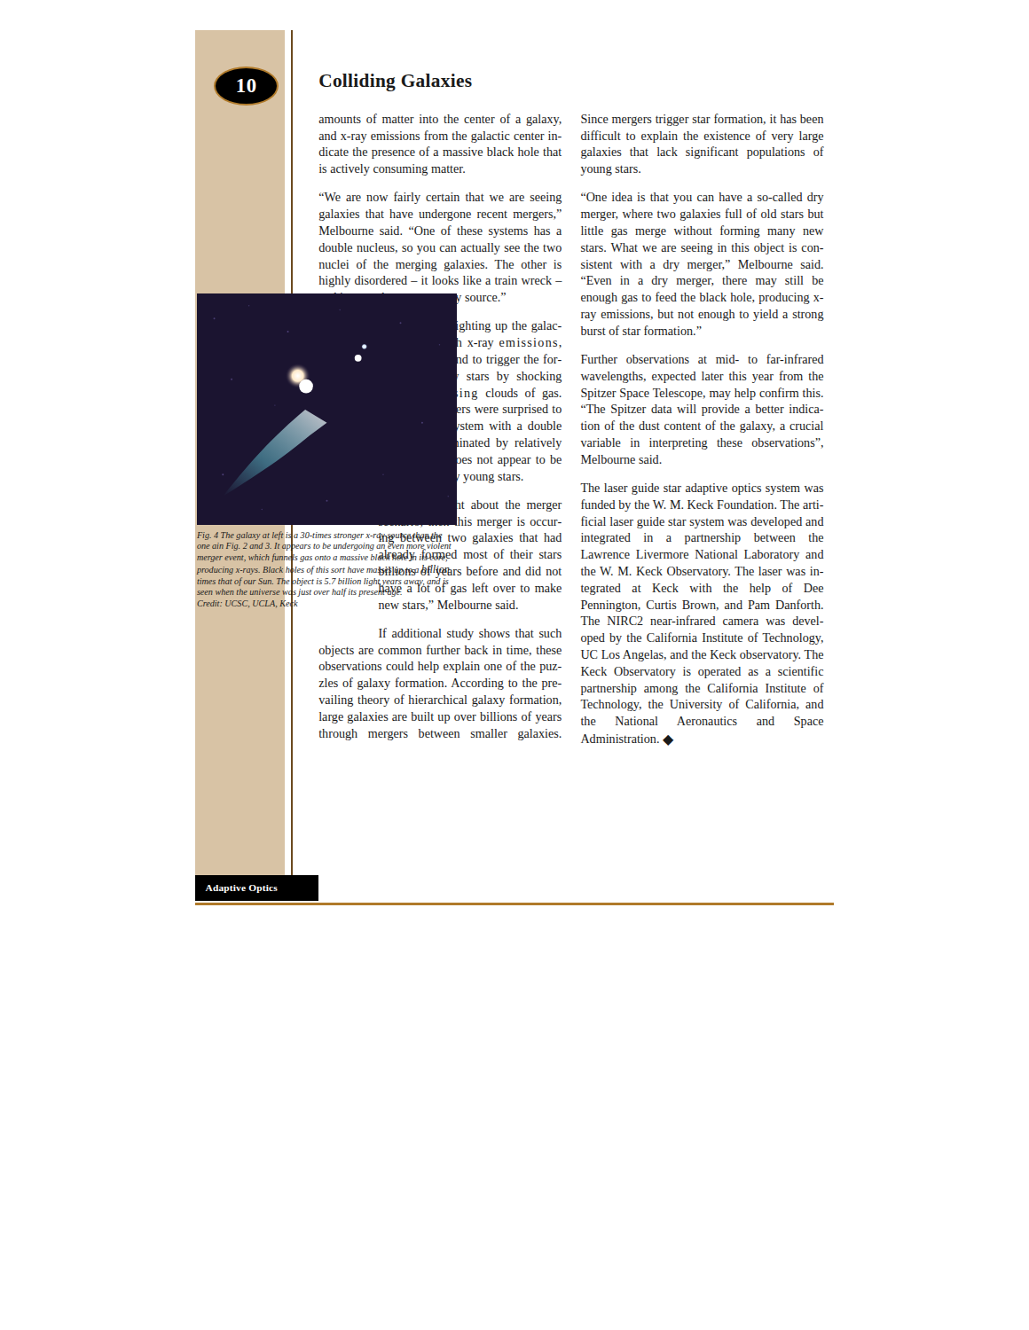10
Colliding Galaxies
Adaptive Optics
Fig. 4 The galaxy at left is a 30-times stronger x-ray source than the one ain Fig. 2 and 3. It appears to be undergoing an even more violent merger event, which funnels gas onto a massive black hole in its core, producing x-rays. Black holes of this sort have masses up to a billion times that of our Sun. The object is 5.7 billion light years away, and is seen when the universe was just over half its present age.
Credit: UCSC, UCLA, Keck
amounts of matter into the center of a galaxy, and x-ray emissions from the galactic center indicate the presence of a massive black hole that is actively consuming matter.
“We are now fairly certain that we are seeing galaxies that have undergone recent mergers,” Melbourne said. “One of these systems has a double nucleus, so you can actually see the two nuclei of the merging galaxies. The other is highly disordered – it looks like a train wreck – and is a much stronger x-ray source.”
In addition to lighting up the galactic nucleus with x-ray emissions, mergers also tend to trigger the formation of new stars by shocking and compressing clouds of gas. So the researchers were surprised to find that the system with a double nucleus is dominated by relatively old stars and does not appear to be producing many young stars.
“If we are right about the merger scenario, then this merger is occuring between two galaxies that had already formed most of their stars billions of years before and did not have a lot of gas left over to make new stars,” Melbourne said.
If additional study shows that such objects are common further back in time, these observations could help explain one of the puzzles of galaxy formation. According to the prevailing theory of hierarchical galaxy formation, large galaxies are built up over billions of years through mergers between smaller galaxies. Since mergers trigger star formation, it has been difficult to explain the existence of very large galaxies that lack significant populations of young stars.
“One idea is that you can have a so-called dry merger, where two galaxies full of old stars but little gas merge without forming many new stars. What we are seeing in this object is consistent with a dry merger,” Melbourne said. “Even in a dry merger, there may still be enough gas to feed the black hole, producing x-ray emissions, but not enough to yield a strong burst of star formation.”
Further observations at mid- to far-infrared wavelengths, expected later this year from the Spitzer Space Telescope, may help confirm this. “The Spitzer data will provide a better indication of the dust content of the galaxy, a crucial variable in interpreting these observations”, Melbourne said.
The laser guide star adaptive optics system was funded by the W. M. Keck Foundation. The artificial laser guide star system was developed and integrated in a partnership between the Lawrence Livermore National Laboratory and the W. M. Keck Observatory. The laser was integrated at Keck with the help of Dee Pennington, Curtis Brown, and Pam Danforth. The NIRC2 near-infrared camera was developed by the California Institute of Technology, UC Los Angelas, and the Keck observatory. The Keck Observatory is operated as a scientific partnership among the California Institute of Technology, the University of California, and the National Aeronautics and Space Administration. ◆